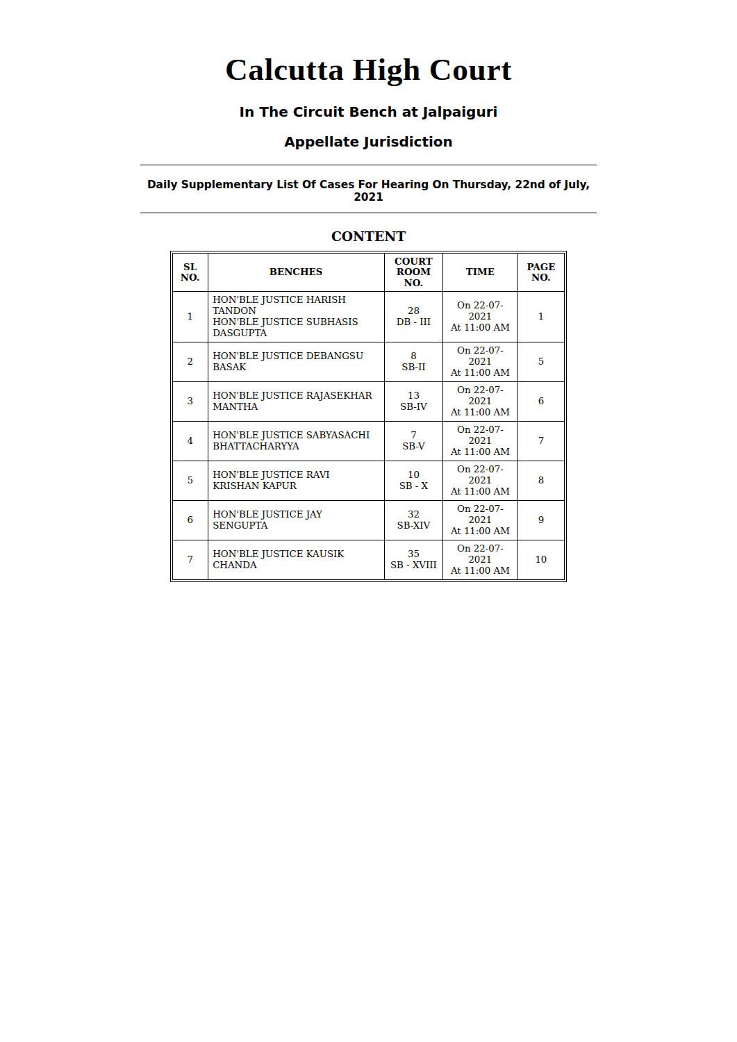Calcutta High Court
In The Circuit Bench at Jalpaiguri
Appellate Jurisdiction
Daily Supplementary List Of Cases For Hearing On Thursday, 22nd of July, 2021
CONTENT
| SL NO. | BENCHES | COURT ROOM NO. | TIME | PAGE NO. |
| --- | --- | --- | --- | --- |
| 1 | HON'BLE JUSTICE HARISH TANDON HON'BLE JUSTICE SUBHASIS DASGUPTA | 28 DB - III | On 22-07-2021 At 11:00 AM | 1 |
| 2 | HON'BLE JUSTICE DEBANGSU BASAK | 8 SB-II | On 22-07-2021 At 11:00 AM | 5 |
| 3 | HON'BLE JUSTICE RAJASEKHAR MANTHA | 13 SB-IV | On 22-07-2021 At 11:00 AM | 6 |
| 4 | HON'BLE JUSTICE SABYASACHI BHATTACHARYYA | 7 SB-V | On 22-07-2021 At 11:00 AM | 7 |
| 5 | HON'BLE JUSTICE RAVI KRISHAN KAPUR | 10 SB - X | On 22-07-2021 At 11:00 AM | 8 |
| 6 | HON'BLE JUSTICE JAY SENGUPTA | 32 SB-XIV | On 22-07-2021 At 11:00 AM | 9 |
| 7 | HON'BLE JUSTICE KAUSIK CHANDA | 35 SB - XVIII | On 22-07-2021 At 11:00 AM | 10 |